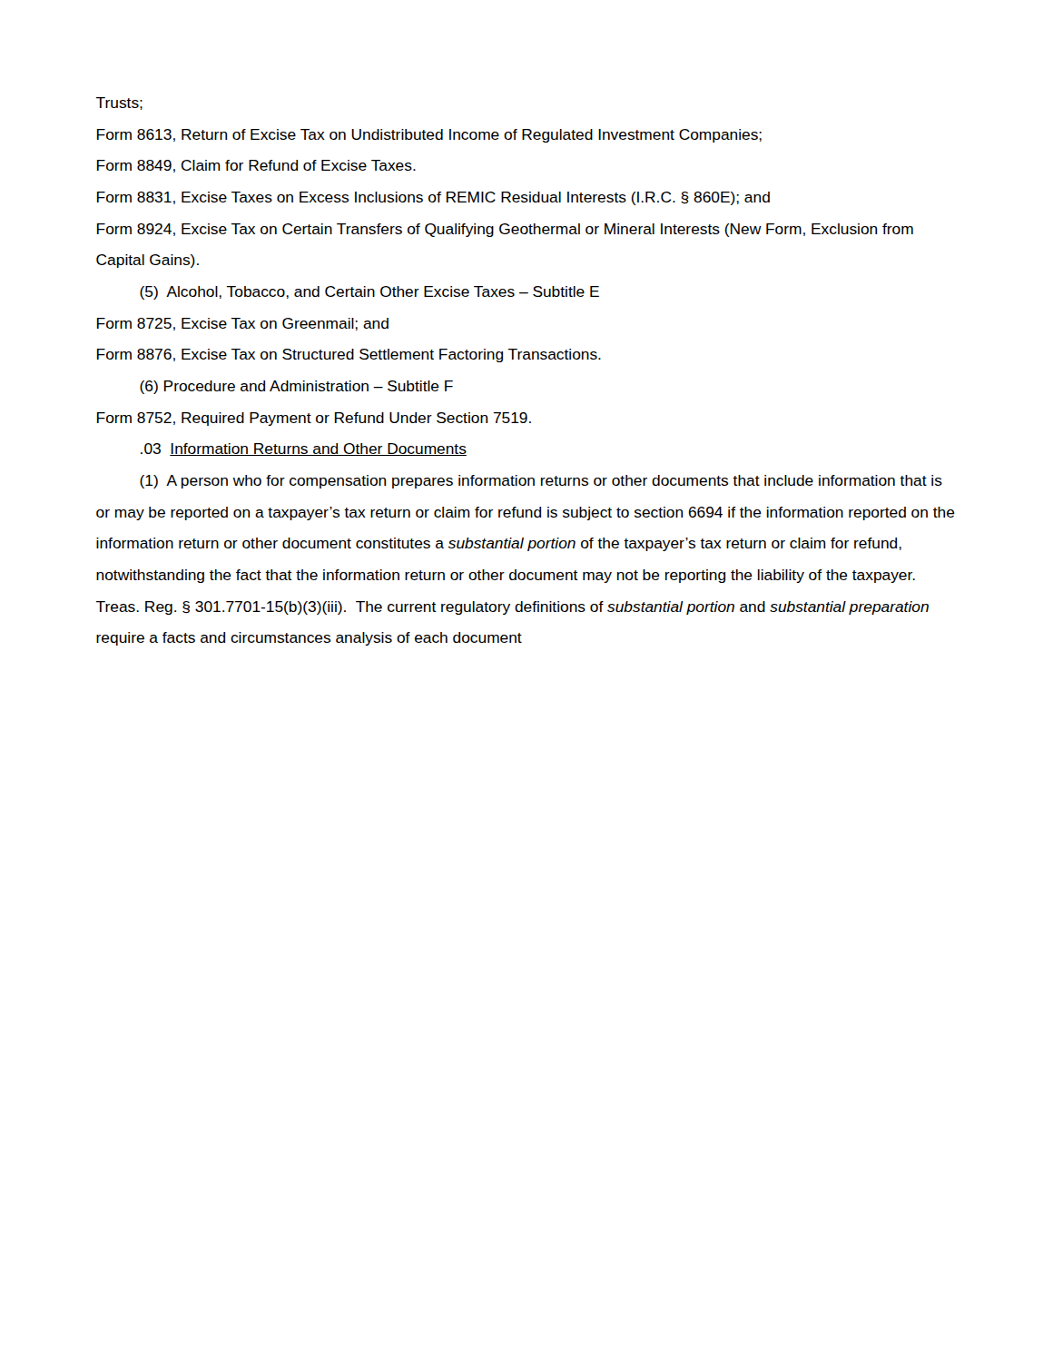Trusts;
Form 8613, Return of Excise Tax on Undistributed Income of Regulated Investment Companies;
Form 8849, Claim for Refund of Excise Taxes.
Form 8831, Excise Taxes on Excess Inclusions of REMIC Residual Interests (I.R.C. § 860E); and
Form 8924, Excise Tax on Certain Transfers of Qualifying Geothermal or Mineral Interests (New Form, Exclusion from Capital Gains).
(5) Alcohol, Tobacco, and Certain Other Excise Taxes – Subtitle E
Form 8725, Excise Tax on Greenmail; and
Form 8876, Excise Tax on Structured Settlement Factoring Transactions.
(6) Procedure and Administration – Subtitle F
Form 8752, Required Payment or Refund Under Section 7519.
.03 Information Returns and Other Documents
(1) A person who for compensation prepares information returns or other documents that include information that is or may be reported on a taxpayer’s tax return or claim for refund is subject to section 6694 if the information reported on the information return or other document constitutes a substantial portion of the taxpayer’s tax return or claim for refund, notwithstanding the fact that the information return or other document may not be reporting the liability of the taxpayer. Treas. Reg. § 301.7701-15(b)(3)(iii). The current regulatory definitions of substantial portion and substantial preparation require a facts and circumstances analysis of each document